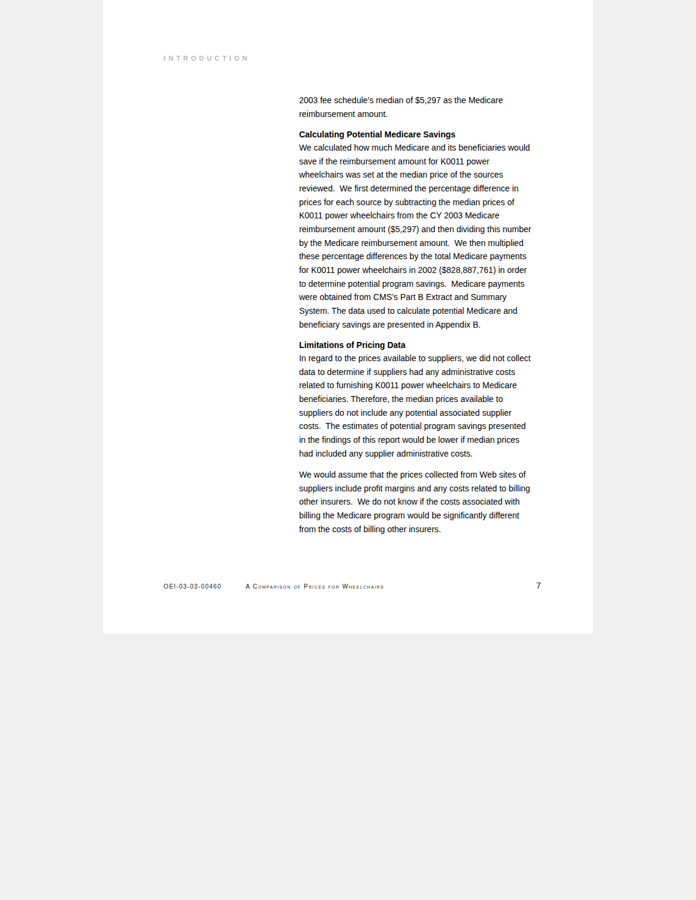Introduction
2003 fee schedule’s median of $5,297 as the Medicare reimbursement amount.
Calculating Potential Medicare Savings
We calculated how much Medicare and its beneficiaries would save if the reimbursement amount for K0011 power wheelchairs was set at the median price of the sources reviewed. We first determined the percentage difference in prices for each source by subtracting the median prices of K0011 power wheelchairs from the CY 2003 Medicare reimbursement amount ($5,297) and then dividing this number by the Medicare reimbursement amount. We then multiplied these percentage differences by the total Medicare payments for K0011 power wheelchairs in 2002 ($828,887,761) in order to determine potential program savings. Medicare payments were obtained from CMS’s Part B Extract and Summary System. The data used to calculate potential Medicare and beneficiary savings are presented in Appendix B.
Limitations of Pricing Data
In regard to the prices available to suppliers, we did not collect data to determine if suppliers had any administrative costs related to furnishing K0011 power wheelchairs to Medicare beneficiaries. Therefore, the median prices available to suppliers do not include any potential associated supplier costs. The estimates of potential program savings presented in the findings of this report would be lower if median prices had included any supplier administrative costs.
We would assume that the prices collected from Web sites of suppliers include profit margins and any costs related to billing other insurers. We do not know if the costs associated with billing the Medicare program would be significantly different from the costs of billing other insurers.
OEI-03-03-00460 A Comparison of Prices for Wheelchairs 7